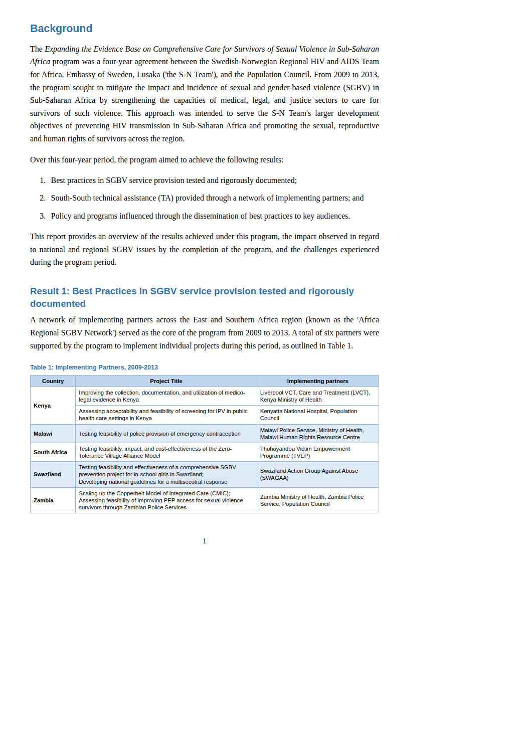Background
The Expanding the Evidence Base on Comprehensive Care for Survivors of Sexual Violence in Sub-Saharan Africa program was a four-year agreement between the Swedish-Norwegian Regional HIV and AIDS Team for Africa, Embassy of Sweden, Lusaka ('the S-N Team'), and the Population Council. From 2009 to 2013, the program sought to mitigate the impact and incidence of sexual and gender-based violence (SGBV) in Sub-Saharan Africa by strengthening the capacities of medical, legal, and justice sectors to care for survivors of such violence. This approach was intended to serve the S-N Team's larger development objectives of preventing HIV transmission in Sub-Saharan Africa and promoting the sexual, reproductive and human rights of survivors across the region.
Over this four-year period, the program aimed to achieve the following results:
Best practices in SGBV service provision tested and rigorously documented;
South-South technical assistance (TA) provided through a network of implementing partners; and
Policy and programs influenced through the dissemination of best practices to key audiences.
This report provides an overview of the results achieved under this program, the impact observed in regard to national and regional SGBV issues by the completion of the program, and the challenges experienced during the program period.
Result 1: Best Practices in SGBV service provision tested and rigorously documented
A network of implementing partners across the East and Southern Africa region (known as the 'Africa Regional SGBV Network') served as the core of the program from 2009 to 2013. A total of six partners were supported by the program to implement individual projects during this period, as outlined in Table 1.
Table 1: Implementing Partners, 2009-2013
| Country | Project Title | Implementing partners |
| --- | --- | --- |
| Kenya | Improving the collection, documentation, and utilization of medico-legal evidence in Kenya | Liverpool VCT, Care and Treatment (LVCT), Kenya Ministry of Health |
| Assessing acceptability and feasibility of screening for IPV in public health care settings in Kenya | Kenyatta National Hospital, Population Council |
| Malawi | Testing feasibility of police provision of emergency contraception | Malawi Police Service, Ministry of Health, Malawi Human Rights Resource Centre |
| South Africa | Testing feasibility, impact, and cost-effectiveness of the Zero-Tolerance Village Alliance Model | Thohoyandou Victim Empowerment Programme (TVEP) |
| Swaziland | Testing feasibility and effectiveness of a comprehensive SGBV prevention project for in-school girls in Swaziland; Developing national guidelines for a multisecotral response | Swaziland Action Group Against Abuse (SWAGAA) |
| Zambia | Scaling up the Copperbelt Model of Integrated Care (CMIC); Assessing feasibility of improving PEP access for sexual violence survivors through Zambian Police Services | Zambia Ministry of Health, Zambia Police Service, Population Council |
1